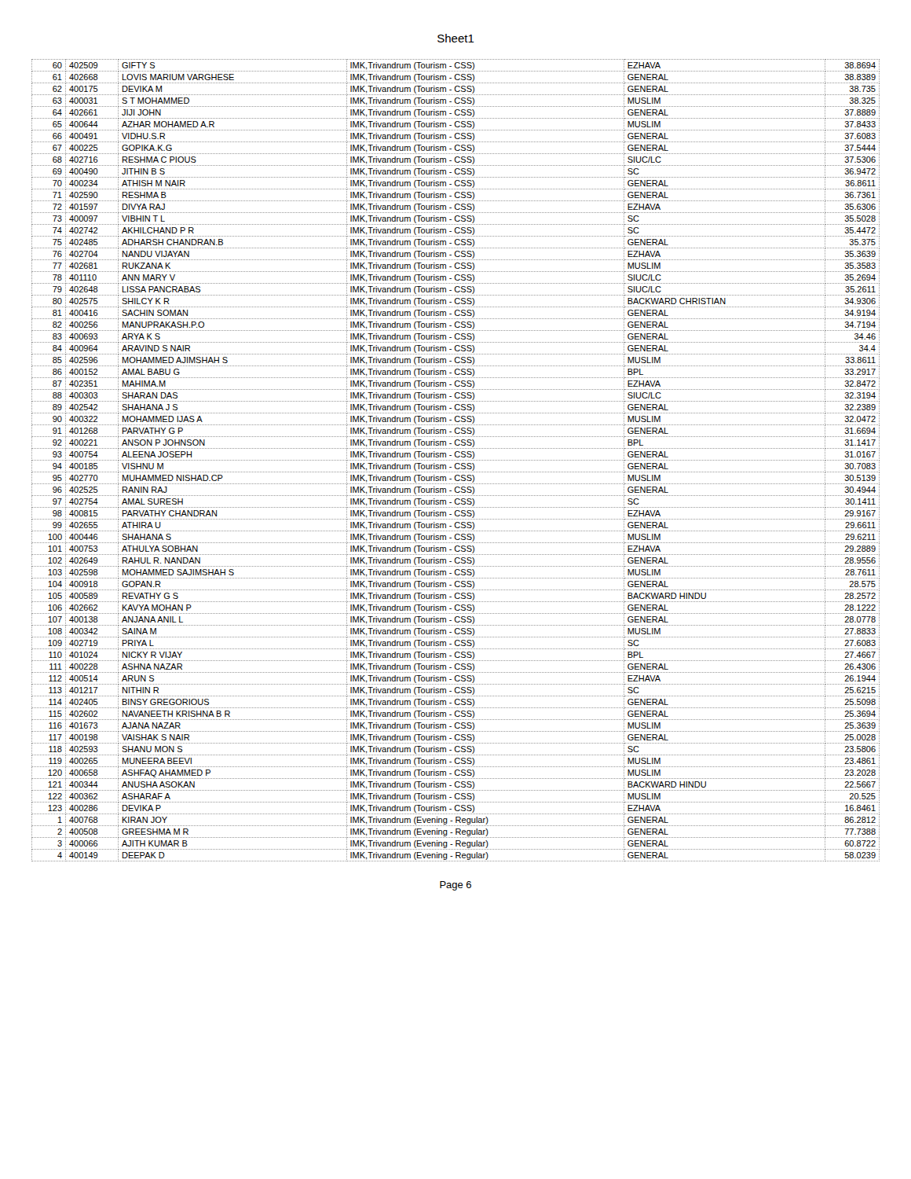Sheet1
| 60 | 402509 | GIFTY S | IMK,Trivandrum (Tourism - CSS) | EZHAVA | 38.8694 |
| 61 | 402668 | LOVIS MARIUM VARGHESE | IMK,Trivandrum (Tourism - CSS) | GENERAL | 38.8389 |
| 62 | 400175 | DEVIKA M | IMK,Trivandrum (Tourism - CSS) | GENERAL | 38.735 |
| 63 | 400031 | S T MOHAMMED | IMK,Trivandrum (Tourism - CSS) | MUSLIM | 38.325 |
| 64 | 402661 | JIJI JOHN | IMK,Trivandrum (Tourism - CSS) | GENERAL | 37.8889 |
| 65 | 400644 | AZHAR MOHAMED A.R | IMK,Trivandrum (Tourism - CSS) | MUSLIM | 37.8433 |
| 66 | 400491 | VIDHU.S.R | IMK,Trivandrum (Tourism - CSS) | GENERAL | 37.6083 |
| 67 | 400225 | GOPIKA.K.G | IMK,Trivandrum (Tourism - CSS) | GENERAL | 37.5444 |
| 68 | 402716 | RESHMA C PIOUS | IMK,Trivandrum (Tourism - CSS) | SIUC/LC | 37.5306 |
| 69 | 400490 | JITHIN B S | IMK,Trivandrum (Tourism - CSS) | SC | 36.9472 |
| 70 | 400234 | ATHISH M NAIR | IMK,Trivandrum (Tourism - CSS) | GENERAL | 36.8611 |
| 71 | 402590 | RESHMA B | IMK,Trivandrum (Tourism - CSS) | GENERAL | 36.7361 |
| 72 | 401597 | DIVYA RAJ | IMK,Trivandrum (Tourism - CSS) | EZHAVA | 35.6306 |
| 73 | 400097 | VIBHIN T L | IMK,Trivandrum (Tourism - CSS) | SC | 35.5028 |
| 74 | 402742 | AKHILCHAND P R | IMK,Trivandrum (Tourism - CSS) | SC | 35.4472 |
| 75 | 402485 | ADHARSH CHANDRAN.B | IMK,Trivandrum (Tourism - CSS) | GENERAL | 35.375 |
| 76 | 402704 | NANDU VIJAYAN | IMK,Trivandrum (Tourism - CSS) | EZHAVA | 35.3639 |
| 77 | 402681 | RUKZANA K | IMK,Trivandrum (Tourism - CSS) | MUSLIM | 35.3583 |
| 78 | 401110 | ANN MARY V | IMK,Trivandrum (Tourism - CSS) | SIUC/LC | 35.2694 |
| 79 | 402648 | LISSA PANCRABAS | IMK,Trivandrum (Tourism - CSS) | SIUC/LC | 35.2611 |
| 80 | 402575 | SHILCY K R | IMK,Trivandrum (Tourism - CSS) | BACKWARD CHRISTIAN | 34.9306 |
| 81 | 400416 | SACHIN SOMAN | IMK,Trivandrum (Tourism - CSS) | GENERAL | 34.9194 |
| 82 | 400256 | MANUPRAKASH.P.O | IMK,Trivandrum (Tourism - CSS) | GENERAL | 34.7194 |
| 83 | 400693 | ARYA K S | IMK,Trivandrum (Tourism - CSS) | GENERAL | 34.46 |
| 84 | 400964 | ARAVIND S NAIR | IMK,Trivandrum (Tourism - CSS) | GENERAL | 34.4 |
| 85 | 402596 | MOHAMMED AJIMSHAH S | IMK,Trivandrum (Tourism - CSS) | MUSLIM | 33.8611 |
| 86 | 400152 | AMAL BABU G | IMK,Trivandrum (Tourism - CSS) | BPL | 33.2917 |
| 87 | 402351 | MAHIMA.M | IMK,Trivandrum (Tourism - CSS) | EZHAVA | 32.8472 |
| 88 | 400303 | SHARAN DAS | IMK,Trivandrum (Tourism - CSS) | SIUC/LC | 32.3194 |
| 89 | 402542 | SHAHANA J S | IMK,Trivandrum (Tourism - CSS) | GENERAL | 32.2389 |
| 90 | 400322 | MOHAMMED IJAS A | IMK,Trivandrum (Tourism - CSS) | MUSLIM | 32.0472 |
| 91 | 401268 | PARVATHY G P | IMK,Trivandrum (Tourism - CSS) | GENERAL | 31.6694 |
| 92 | 400221 | ANSON P JOHNSON | IMK,Trivandrum (Tourism - CSS) | BPL | 31.1417 |
| 93 | 400754 | ALEENA JOSEPH | IMK,Trivandrum (Tourism - CSS) | GENERAL | 31.0167 |
| 94 | 400185 | VISHNU M | IMK,Trivandrum (Tourism - CSS) | GENERAL | 30.7083 |
| 95 | 402770 | MUHAMMED NISHAD.CP | IMK,Trivandrum (Tourism - CSS) | MUSLIM | 30.5139 |
| 96 | 402525 | RANIN RAJ | IMK,Trivandrum (Tourism - CSS) | GENERAL | 30.4944 |
| 97 | 402754 | AMAL SURESH | IMK,Trivandrum (Tourism - CSS) | SC | 30.1411 |
| 98 | 400815 | PARVATHY CHANDRAN | IMK,Trivandrum (Tourism - CSS) | EZHAVA | 29.9167 |
| 99 | 402655 | ATHIRA U | IMK,Trivandrum (Tourism - CSS) | GENERAL | 29.6611 |
| 100 | 400446 | SHAHANA S | IMK,Trivandrum (Tourism - CSS) | MUSLIM | 29.6211 |
| 101 | 400753 | ATHULYA SOBHAN | IMK,Trivandrum (Tourism - CSS) | EZHAVA | 29.2889 |
| 102 | 402649 | RAHUL R. NANDAN | IMK,Trivandrum (Tourism - CSS) | GENERAL | 28.9556 |
| 103 | 402598 | MOHAMMED SAJIMSHAH S | IMK,Trivandrum (Tourism - CSS) | MUSLIM | 28.7611 |
| 104 | 400918 | GOPAN.R | IMK,Trivandrum (Tourism - CSS) | GENERAL | 28.575 |
| 105 | 400589 | REVATHY G S | IMK,Trivandrum (Tourism - CSS) | BACKWARD HINDU | 28.2572 |
| 106 | 402662 | KAVYA MOHAN P | IMK,Trivandrum (Tourism - CSS) | GENERAL | 28.1222 |
| 107 | 400138 | ANJANA ANIL L | IMK,Trivandrum (Tourism - CSS) | GENERAL | 28.0778 |
| 108 | 400342 | SAINA M | IMK,Trivandrum (Tourism - CSS) | MUSLIM | 27.8833 |
| 109 | 402719 | PRIYA L | IMK,Trivandrum (Tourism - CSS) | SC | 27.6083 |
| 110 | 401024 | NICKY R VIJAY | IMK,Trivandrum (Tourism - CSS) | BPL | 27.4667 |
| 111 | 400228 | ASHNA NAZAR | IMK,Trivandrum (Tourism - CSS) | GENERAL | 26.4306 |
| 112 | 400514 | ARUN S | IMK,Trivandrum (Tourism - CSS) | EZHAVA | 26.1944 |
| 113 | 401217 | NITHIN R | IMK,Trivandrum (Tourism - CSS) | SC | 25.6215 |
| 114 | 402405 | BINSY GREGORIOUS | IMK,Trivandrum (Tourism - CSS) | GENERAL | 25.5098 |
| 115 | 402602 | NAVANEETH KRISHNA B R | IMK,Trivandrum (Tourism - CSS) | GENERAL | 25.3694 |
| 116 | 401673 | AJANA NAZAR | IMK,Trivandrum (Tourism - CSS) | MUSLIM | 25.3639 |
| 117 | 400198 | VAISHAK S NAIR | IMK,Trivandrum (Tourism - CSS) | GENERAL | 25.0028 |
| 118 | 402593 | SHANU MON S | IMK,Trivandrum (Tourism - CSS) | SC | 23.5806 |
| 119 | 400265 | MUNEERA BEEVI | IMK,Trivandrum (Tourism - CSS) | MUSLIM | 23.4861 |
| 120 | 400658 | ASHFAQ AHAMMED P | IMK,Trivandrum (Tourism - CSS) | MUSLIM | 23.2028 |
| 121 | 400344 | ANUSHA ASOKAN | IMK,Trivandrum (Tourism - CSS) | BACKWARD HINDU | 22.5667 |
| 122 | 400362 | ASHARAF A | IMK,Trivandrum (Tourism - CSS) | MUSLIM | 20.525 |
| 123 | 400286 | DEVIKA P | IMK,Trivandrum (Tourism - CSS) | EZHAVA | 16.8461 |
| 1 | 400768 | KIRAN JOY | IMK,Trivandrum (Evening - Regular) | GENERAL | 86.2812 |
| 2 | 400508 | GREESHMA M R | IMK,Trivandrum (Evening - Regular) | GENERAL | 77.7388 |
| 3 | 400066 | AJITH KUMAR B | IMK,Trivandrum (Evening - Regular) | GENERAL | 60.8722 |
| 4 | 400149 | DEEPAK D | IMK,Trivandrum (Evening - Regular) | GENERAL | 58.0239 |
Page 6